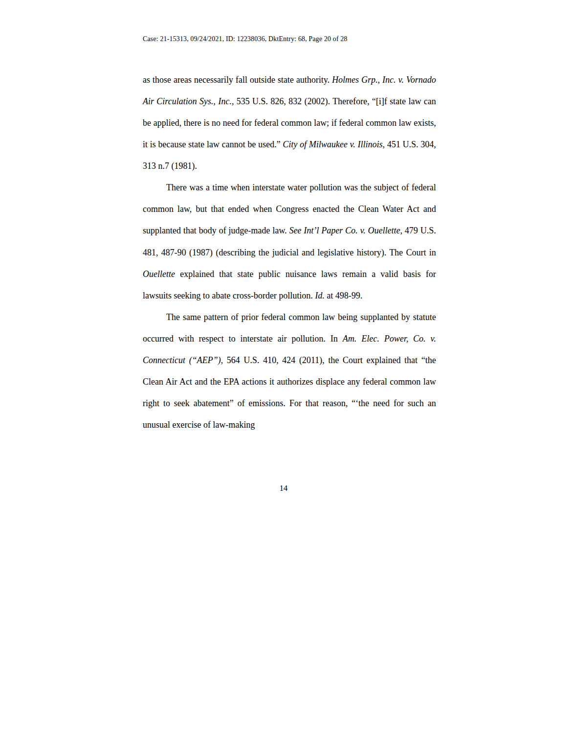Case: 21-15313, 09/24/2021, ID: 12238036, DktEntry: 68, Page 20 of 28
as those areas necessarily fall outside state authority. Holmes Grp., Inc. v. Vornado Air Circulation Sys., Inc., 535 U.S. 826, 832 (2002). Therefore, “[i]f state law can be applied, there is no need for federal common law; if federal common law exists, it is because state law cannot be used.” City of Milwaukee v. Illinois, 451 U.S. 304, 313 n.7 (1981).
There was a time when interstate water pollution was the subject of federal common law, but that ended when Congress enacted the Clean Water Act and supplanted that body of judge-made law. See Int’l Paper Co. v. Ouellette, 479 U.S. 481, 487-90 (1987) (describing the judicial and legislative history). The Court in Ouellette explained that state public nuisance laws remain a valid basis for lawsuits seeking to abate cross-border pollution. Id. at 498-99.
The same pattern of prior federal common law being supplanted by statute occurred with respect to interstate air pollution. In Am. Elec. Power, Co. v. Connecticut (“AEP”), 564 U.S. 410, 424 (2011), the Court explained that “the Clean Air Act and the EPA actions it authorizes displace any federal common law right to seek abatement” of emissions. For that reason, “‘the need for such an unusual exercise of law-making
14